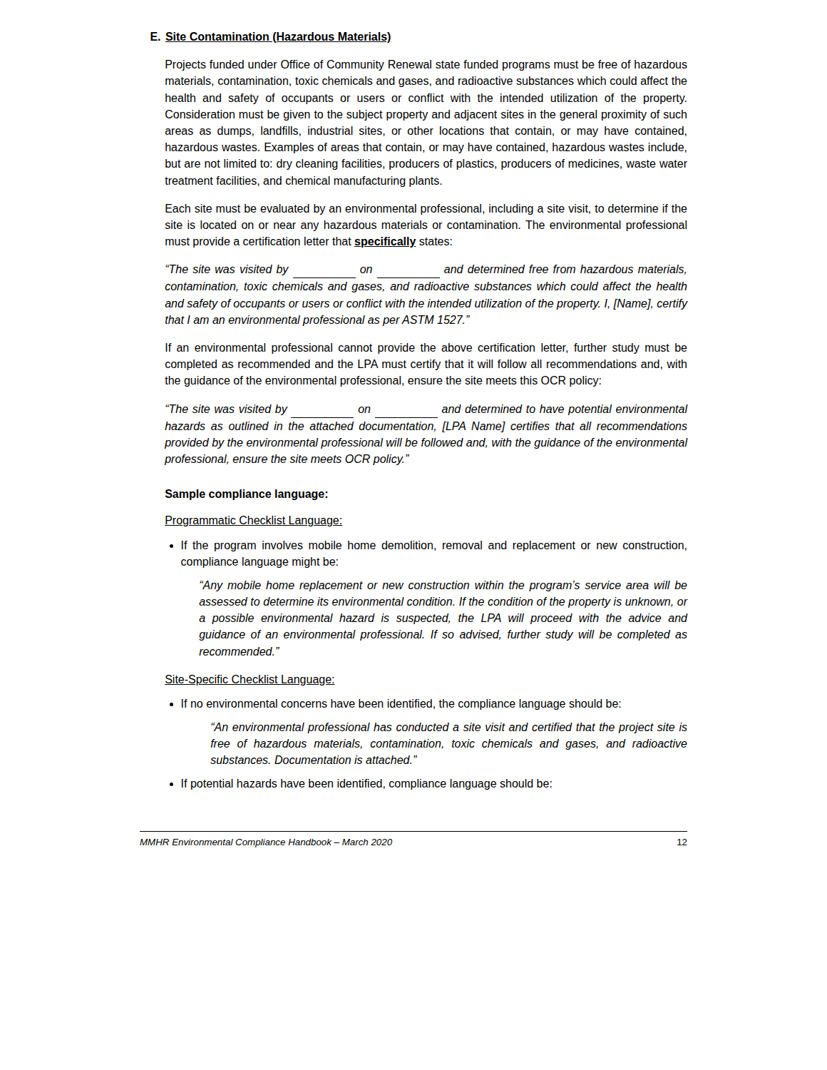E.
Site Contamination (Hazardous Materials)
Projects funded under Office of Community Renewal state funded programs must be free of hazardous materials, contamination, toxic chemicals and gases, and radioactive substances which could affect the health and safety of occupants or users or conflict with the intended utilization of the property. Consideration must be given to the subject property and adjacent sites in the general proximity of such areas as dumps, landfills, industrial sites, or other locations that contain, or may have contained, hazardous wastes. Examples of areas that contain, or may have contained, hazardous wastes include, but are not limited to: dry cleaning facilities, producers of plastics, producers of medicines, waste water treatment facilities, and chemical manufacturing plants.
Each site must be evaluated by an environmental professional, including a site visit, to determine if the site is located on or near any hazardous materials or contamination. The environmental professional must provide a certification letter that specifically states:
“The site was visited by on and determined free from hazardous materials, contamination, toxic chemicals and gases, and radioactive substances which could affect the health and safety of occupants or users or conflict with the intended utilization of the property. I, [Name], certify that I am an environmental professional as per ASTM 1527.”
If an environmental professional cannot provide the above certification letter, further study must be completed as recommended and the LPA must certify that it will follow all recommendations and, with the guidance of the environmental professional, ensure the site meets this OCR policy:
“The site was visited by on and determined to have potential environmental hazards as outlined in the attached documentation, [LPA Name] certifies that all recommendations provided by the environmental professional will be followed and, with the guidance of the environmental professional, ensure the site meets OCR policy.”
Sample compliance language:
Programmatic Checklist Language:
If the program involves mobile home demolition, removal and replacement or new construction, compliance language might be:
“Any mobile home replacement or new construction within the program’s service area will be assessed to determine its environmental condition. If the condition of the property is unknown, or a possible environmental hazard is suspected, the LPA will proceed with the advice and guidance of an environmental professional. If so advised, further study will be completed as recommended.”
Site-Specific Checklist Language:
If no environmental concerns have been identified, the compliance language should be:
“An environmental professional has conducted a site visit and certified that the project site is free of hazardous materials, contamination, toxic chemicals and gases, and radioactive substances. Documentation is attached.”
If potential hazards have been identified, compliance language should be:
MMHR Environmental Compliance Handbook – March 2020 12